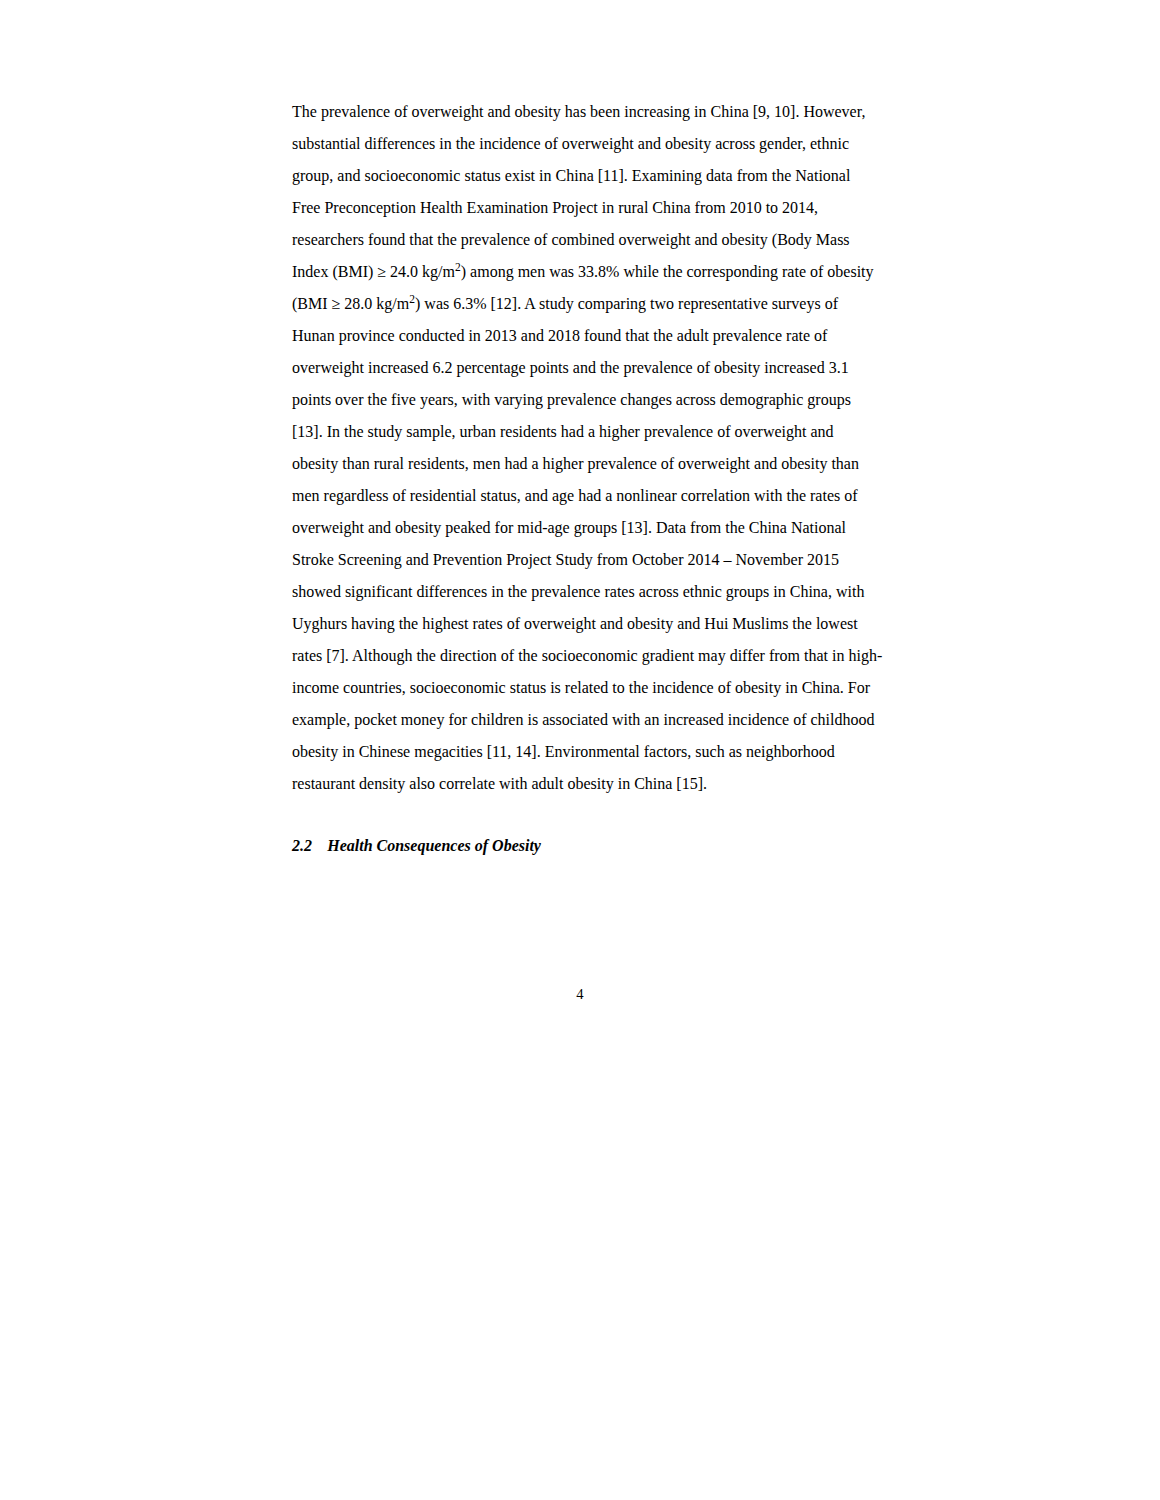The prevalence of overweight and obesity has been increasing in China [9, 10]. However, substantial differences in the incidence of overweight and obesity across gender, ethnic group, and socioeconomic status exist in China [11]. Examining data from the National Free Preconception Health Examination Project in rural China from 2010 to 2014, researchers found that the prevalence of combined overweight and obesity (Body Mass Index (BMI) ≥ 24.0 kg/m2) among men was 33.8% while the corresponding rate of obesity (BMI ≥ 28.0 kg/m2) was 6.3% [12]. A study comparing two representative surveys of Hunan province conducted in 2013 and 2018 found that the adult prevalence rate of overweight increased 6.2 percentage points and the prevalence of obesity increased 3.1 points over the five years, with varying prevalence changes across demographic groups [13]. In the study sample, urban residents had a higher prevalence of overweight and obesity than rural residents, men had a higher prevalence of overweight and obesity than men regardless of residential status, and age had a nonlinear correlation with the rates of overweight and obesity peaked for mid-age groups [13]. Data from the China National Stroke Screening and Prevention Project Study from October 2014 – November 2015 showed significant differences in the prevalence rates across ethnic groups in China, with Uyghurs having the highest rates of overweight and obesity and Hui Muslims the lowest rates [7]. Although the direction of the socioeconomic gradient may differ from that in high-income countries, socioeconomic status is related to the incidence of obesity in China. For example, pocket money for children is associated with an increased incidence of childhood obesity in Chinese megacities [11, 14]. Environmental factors, such as neighborhood restaurant density also correlate with adult obesity in China [15].
2.2 Health Consequences of Obesity
4